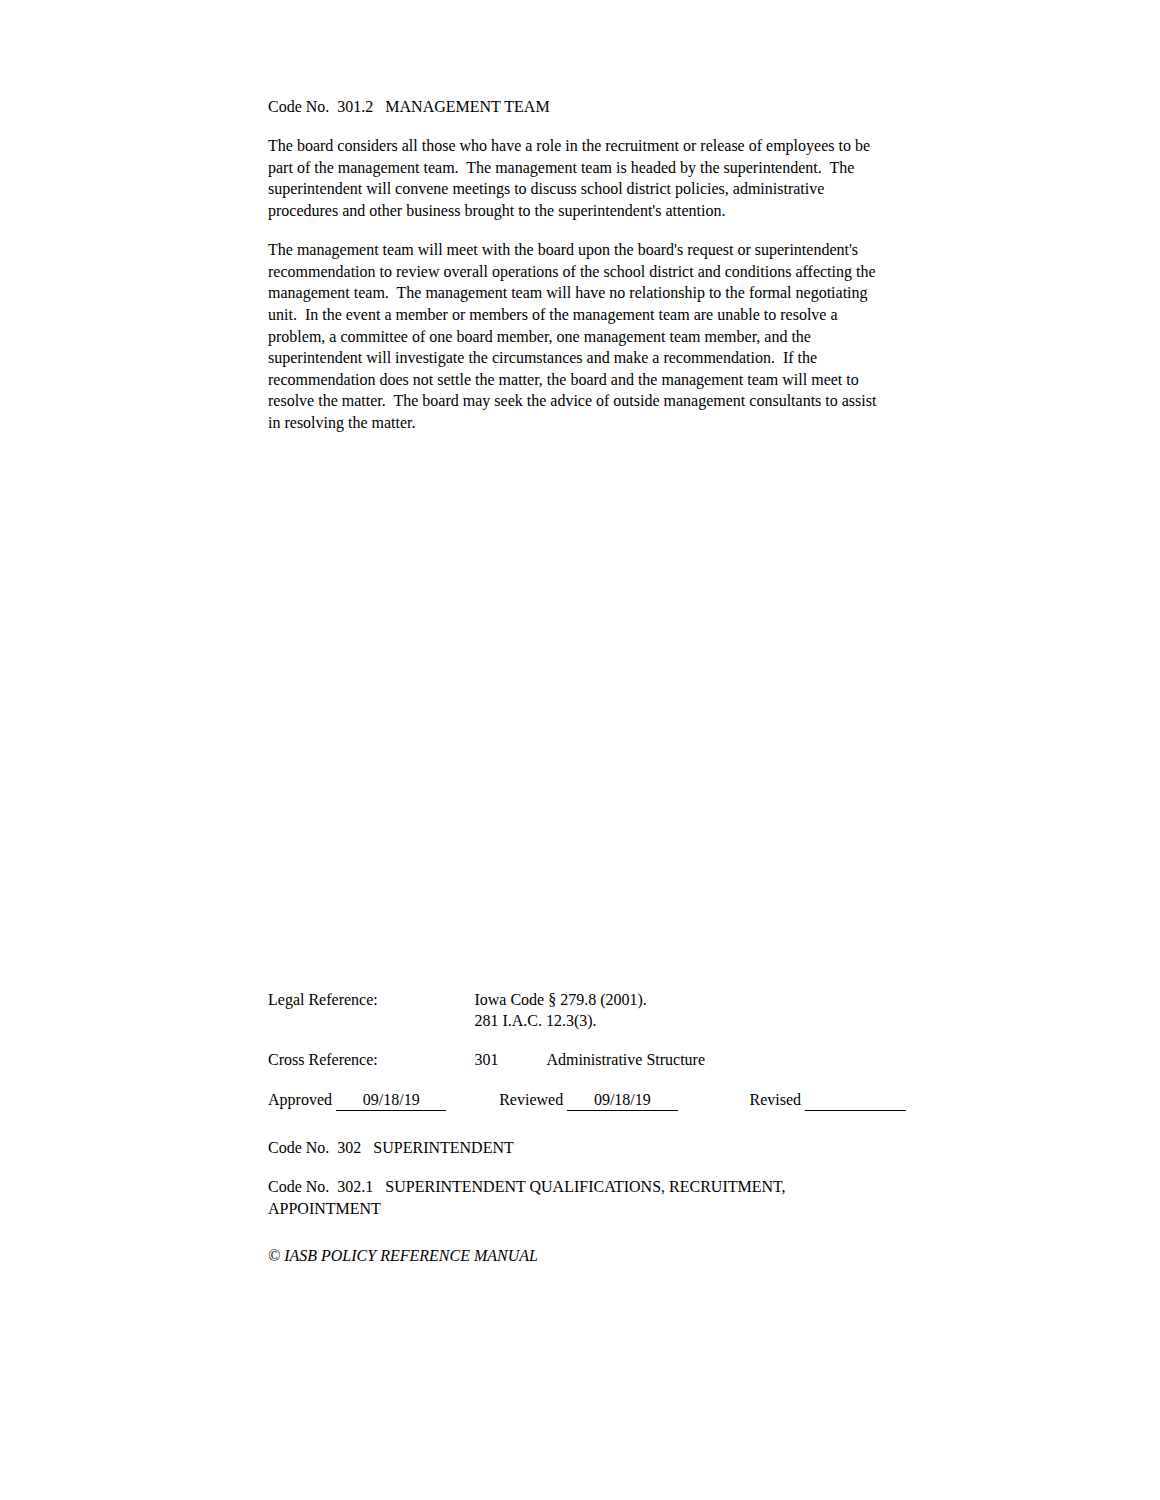Code No. 301.2 MANAGEMENT TEAM
The board considers all those who have a role in the recruitment or release of employees to be part of the management team. The management team is headed by the superintendent. The superintendent will convene meetings to discuss school district policies, administrative procedures and other business brought to the superintendent's attention.
The management team will meet with the board upon the board's request or superintendent's recommendation to review overall operations of the school district and conditions affecting the management team. The management team will have no relationship to the formal negotiating unit. In the event a member or members of the management team are unable to resolve a problem, a committee of one board member, one management team member, and the superintendent will investigate the circumstances and make a recommendation. If the recommendation does not settle the matter, the board and the management team will meet to resolve the matter. The board may seek the advice of outside management consultants to assist in resolving the matter.
| Legal Reference: | Iowa Code § 279.8 (2001). 281 I.A.C. 12.3(3). |
| Cross Reference: | 301 | Administrative Structure |
Approved 09/18/19 Reviewed 09/18/19 Revised
Code No. 302 SUPERINTENDENT
Code No. 302.1 SUPERINTENDENT QUALIFICATIONS, RECRUITMENT, APPOINTMENT
© IASB POLICY REFERENCE MANUAL